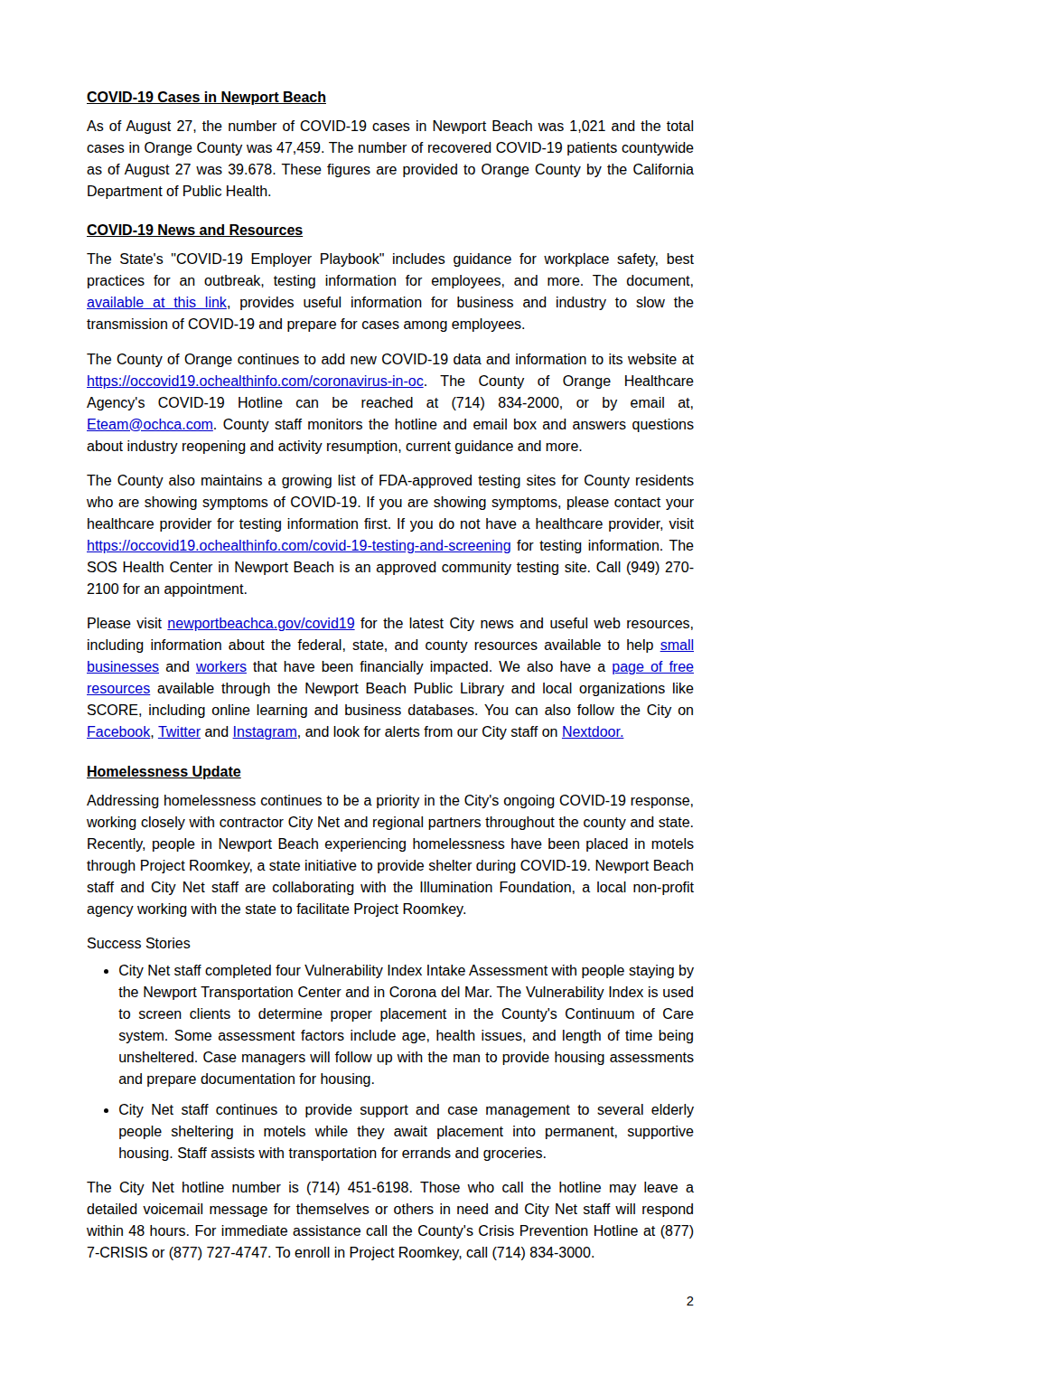COVID-19 Cases in Newport Beach
As of August 27, the number of COVID-19 cases in Newport Beach was 1,021 and the total cases in Orange County was 47,459. The number of recovered COVID-19 patients countywide as of August 27 was 39.678. These figures are provided to Orange County by the California Department of Public Health.
COVID-19 News and Resources
The State's "COVID-19 Employer Playbook" includes guidance for workplace safety, best practices for an outbreak, testing information for employees, and more. The document, available at this link, provides useful information for business and industry to slow the transmission of COVID-19 and prepare for cases among employees.
The County of Orange continues to add new COVID-19 data and information to its website at https://occovid19.ochealthinfo.com/coronavirus-in-oc. The County of Orange Healthcare Agency's COVID-19 Hotline can be reached at (714) 834-2000, or by email at, Eteam@ochca.com. County staff monitors the hotline and email box and answers questions about industry reopening and activity resumption, current guidance and more.
The County also maintains a growing list of FDA-approved testing sites for County residents who are showing symptoms of COVID-19. If you are showing symptoms, please contact your healthcare provider for testing information first. If you do not have a healthcare provider, visit https://occovid19.ochealthinfo.com/covid-19-testing-and-screening for testing information. The SOS Health Center in Newport Beach is an approved community testing site. Call (949) 270-2100 for an appointment.
Please visit newportbeachca.gov/covid19 for the latest City news and useful web resources, including information about the federal, state, and county resources available to help small businesses and workers that have been financially impacted. We also have a page of free resources available through the Newport Beach Public Library and local organizations like SCORE, including online learning and business databases. You can also follow the City on Facebook, Twitter and Instagram, and look for alerts from our City staff on Nextdoor.
Homelessness Update
Addressing homelessness continues to be a priority in the City's ongoing COVID-19 response, working closely with contractor City Net and regional partners throughout the county and state. Recently, people in Newport Beach experiencing homelessness have been placed in motels through Project Roomkey, a state initiative to provide shelter during COVID-19. Newport Beach staff and City Net staff are collaborating with the Illumination Foundation, a local non-profit agency working with the state to facilitate Project Roomkey.
Success Stories
City Net staff completed four Vulnerability Index Intake Assessment with people staying by the Newport Transportation Center and in Corona del Mar. The Vulnerability Index is used to screen clients to determine proper placement in the County's Continuum of Care system. Some assessment factors include age, health issues, and length of time being unsheltered. Case managers will follow up with the man to provide housing assessments and prepare documentation for housing.
City Net staff continues to provide support and case management to several elderly people sheltering in motels while they await placement into permanent, supportive housing. Staff assists with transportation for errands and groceries.
The City Net hotline number is (714) 451-6198. Those who call the hotline may leave a detailed voicemail message for themselves or others in need and City Net staff will respond within 48 hours. For immediate assistance call the County's Crisis Prevention Hotline at (877) 7-CRISIS or (877) 727-4747. To enroll in Project Roomkey, call (714) 834-3000.
2